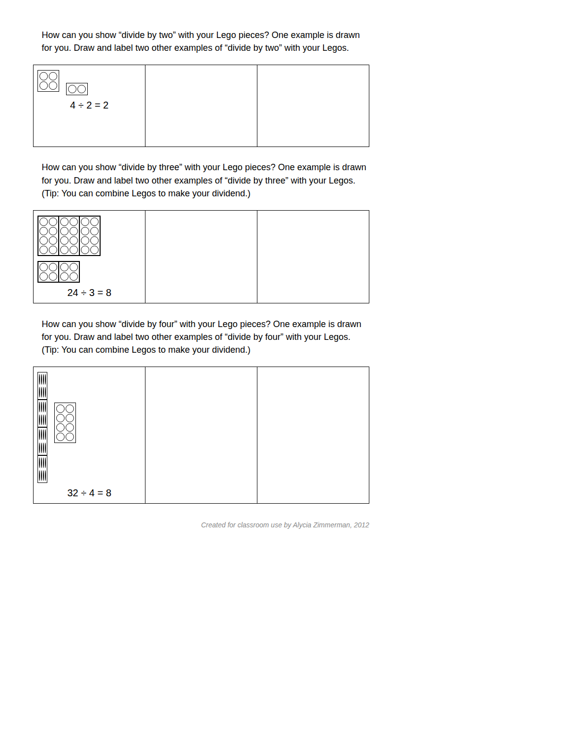How can you show “divide by two” with your Lego pieces? One example is drawn for you. Draw and label two other examples of “divide by two” with your Legos.
| 4 ÷ 2 = 2 | | |
How can you show “divide by three” with your Lego pieces? One example is drawn for you. Draw and label two other examples of “divide by three” with your Legos. (Tip: You can combine Legos to make your dividend.)
| 24 ÷ 3 = 8 | | |
How can you show “divide by four” with your Lego pieces? One example is drawn for you. Draw and label two other examples of “divide by four” with your Legos. (Tip: You can combine Legos to make your dividend.)
| 32 ÷ 4 = 8 | | |
Created for classroom use by Alycia Zimmerman, 2012